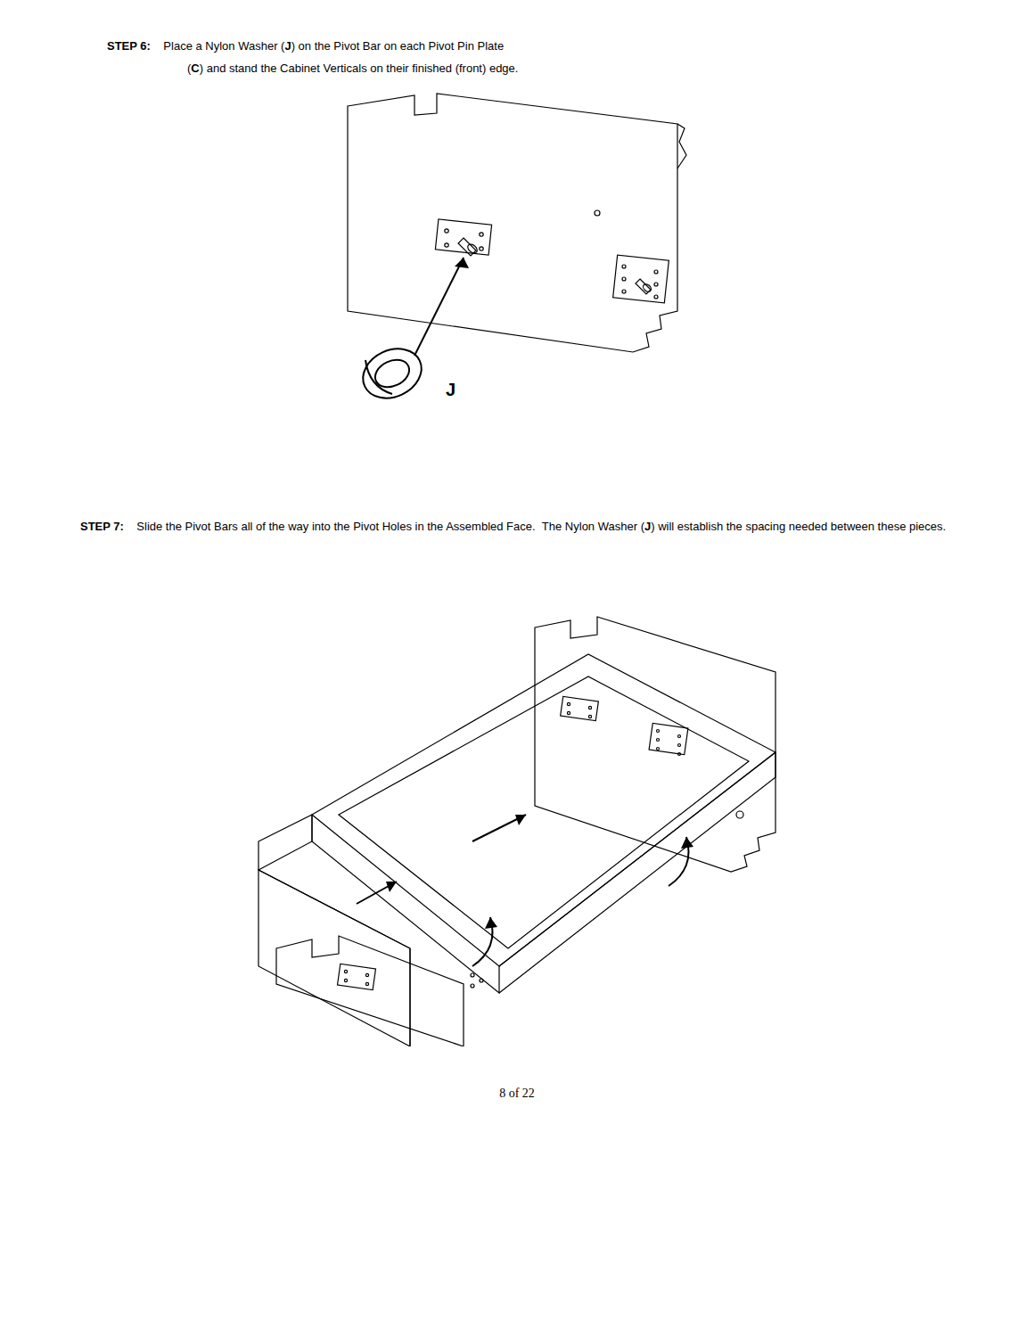STEP 6: Place a Nylon Washer (J) on the Pivot Bar on each Pivot Pin Plate (C) and stand the Cabinet Verticals on their finished (front) edge.
Cabinet vertical with pivot pin plates and nylon washer J J
STEP 7: Slide the Pivot Bars all of the way into the Pivot Holes in the Assembled Face. The Nylon Washer (J) will establish the spacing needed between these pieces.
Cabinet verticals sliding into assembled face
8 of 22